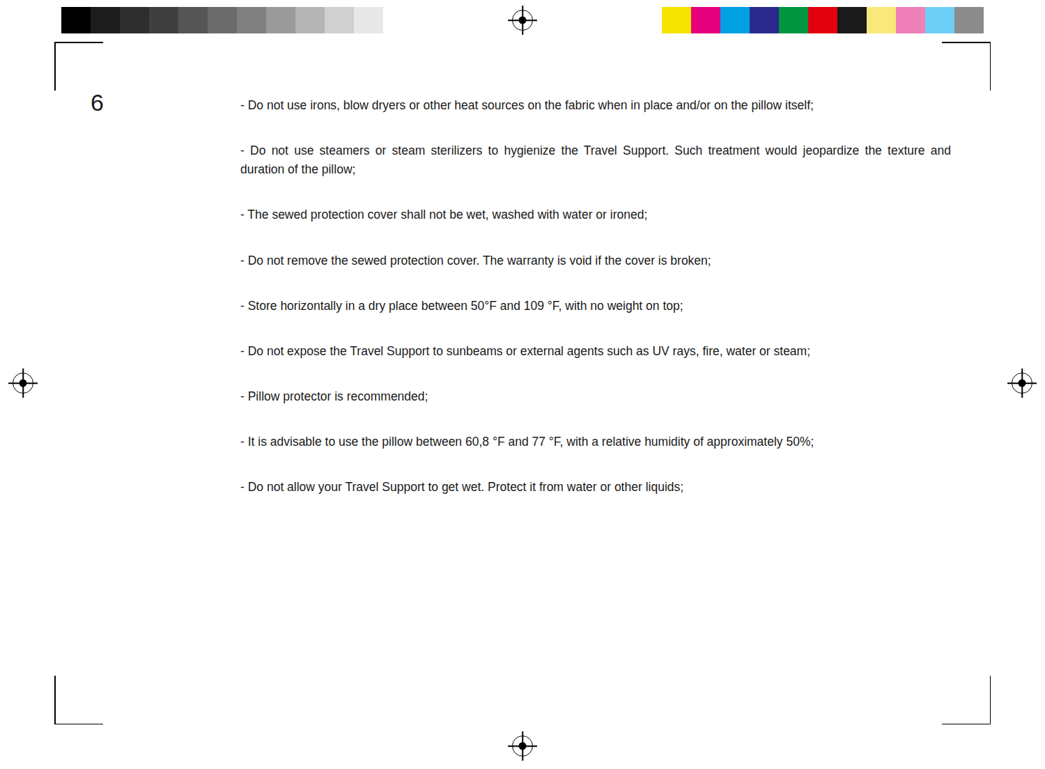6
- Do not use irons, blow dryers or other heat sources on the fabric when in place and/or on the pillow itself;
- Do not use steamers or steam sterilizers to hygienize the Travel Support. Such treatment would jeopardize the texture and duration of the pillow;
- The sewed protection cover shall not be wet, washed with water or ironed;
- Do not remove the sewed protection cover. The warranty is void if the cover is broken;
- Store horizontally in a dry place between 50°F and 109 °F, with no weight on top;
- Do not expose the Travel Support to sunbeams or external agents such as UV rays, fire, water or steam;
- Pillow protector is recommended;
- It is advisable to use the pillow between 60,8 °F and 77 °F, with a relative humidity of approximately 50%;
- Do not allow your Travel Support to get wet. Protect it from water or other liquids;